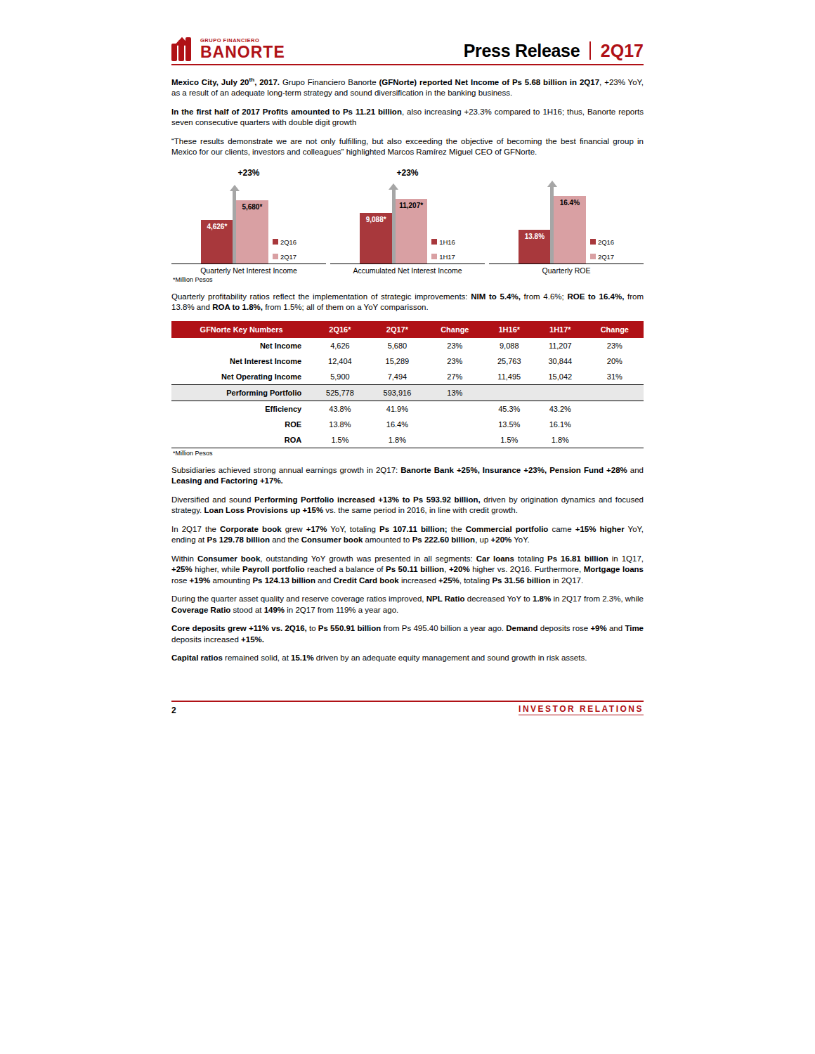GRUPO FINANCIERO BANORTE
Press Release 2Q17
Mexico City, July 20th, 2017. Grupo Financiero Banorte (GFNorte) reported Net Income of Ps 5.68 billion in 2Q17, +23% YoY, as a result of an adequate long-term strategy and sound diversification in the banking business.
In the first half of 2017 Profits amounted to Ps 11.21 billion, also increasing +23.3% compared to 1H16; thus, Banorte reports seven consecutive quarters with double digit growth
“These results demonstrate we are not only fulfilling, but also exceeding the objective of becoming the best financial group in Mexico for our clients, investors and colleagues” highlighted Marcos Ramírez Miguel CEO of GFNorte.
+23%
4,626*
5,680*
2Q16
2Q17
Quarterly Net Interest Income
+23%
9,088*
11,207*
1H16
1H17
Accumulated Net Interest Income
13.8%
16.4%
2Q16
2Q17
Quarterly ROE
*Million Pesos
Quarterly profitability ratios reflect the implementation of strategic improvements: NIM to 5.4%, from 4.6%; ROE to 16.4%, from 13.8% and ROA to 1.8%, from 1.5%; all of them on a YoY comparisson.
| GFNorte Key Numbers | 2Q16* | 2Q17* | Change | 1H16* | 1H17* | Change |
| --- | --- | --- | --- | --- | --- | --- |
| Net Income | 4,626 | 5,680 | 23% | 9,088 | 11,207 | 23% |
| Net Interest Income | 12,404 | 15,289 | 23% | 25,763 | 30,844 | 20% |
| Net Operating Income | 5,900 | 7,494 | 27% | 11,495 | 15,042 | 31% |
| Performing Portfolio | 525,778 | 593,916 | 13% | | | |
| Efficiency | 43.8% | 41.9% | | 45.3% | 43.2% | |
| ROE | 13.8% | 16.4% | | 13.5% | 16.1% | |
| ROA | 1.5% | 1.8% | | 1.5% | 1.8% | |
*Million Pesos
Subsidiaries achieved strong annual earnings growth in 2Q17: Banorte Bank +25%, Insurance +23%, Pension Fund +28% and Leasing and Factoring +17%.
Diversified and sound Performing Portfolio increased +13% to Ps 593.92 billion, driven by origination dynamics and focused strategy. Loan Loss Provisions up +15% vs. the same period in 2016, in line with credit growth.
In 2Q17 the Corporate book grew +17% YoY, totaling Ps 107.11 billion; the Commercial portfolio came +15% higher YoY, ending at Ps 129.78 billion and the Consumer book amounted to Ps 222.60 billion, up +20% YoY.
Within Consumer book, outstanding YoY growth was presented in all segments: Car loans totaling Ps 16.81 billion in 1Q17, +25% higher, while Payroll portfolio reached a balance of Ps 50.11 billion, +20% higher vs. 2Q16. Furthermore, Mortgage loans rose +19% amounting Ps 124.13 billion and Credit Card book increased +25%, totaling Ps 31.56 billion in 2Q17.
During the quarter asset quality and reserve coverage ratios improved, NPL Ratio decreased YoY to 1.8% in 2Q17 from 2.3%, while Coverage Ratio stood at 149% in 2Q17 from 119% a year ago.
Core deposits grew +11% vs. 2Q16, to Ps 550.91 billion from Ps 495.40 billion a year ago. Demand deposits rose +9% and Time deposits increased +15%.
Capital ratios remained solid, at 15.1% driven by an adequate equity management and sound growth in risk assets.
2 INVESTOR RELATIONS